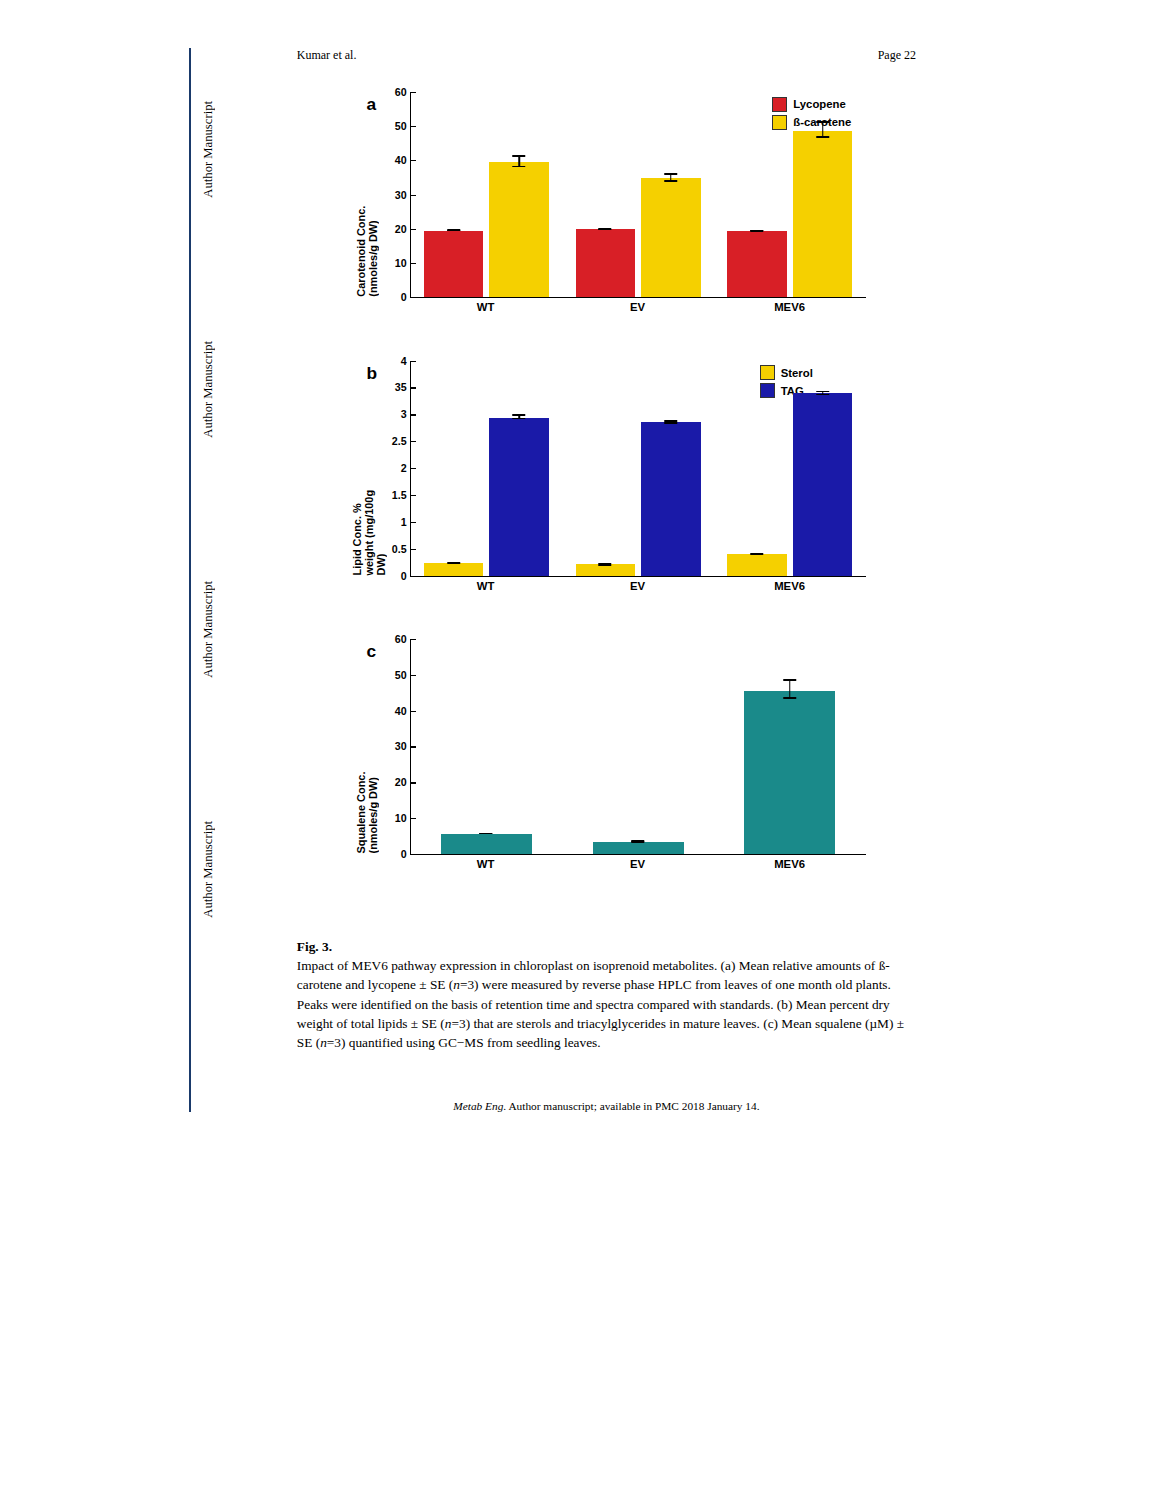Author Manuscript
Author Manuscript
Author Manuscript
Author Manuscript
Kumar et al. Page 22
a
Lycopene
ß-carotene
Carotenoid Conc. (nmoles/g DW)
0
10
20
30
40
50
60
WT EV MEV6
b
Sterol
TAG
Lipid Conc. % weight (mg/100g DW)
0
0.5
1
1.5
2
2.5
3
35
4
WT EV MEV6
c
Squalene Conc. (nmoles/g DW)
0
10
20
30
40
50
60
WT EV MEV6
Fig. 3.
Impact of MEV6 pathway expression in chloroplast on isoprenoid metabolites. (a) Mean relative amounts of ß-carotene and lycopene ± SE (n=3) were measured by reverse phase HPLC from leaves of one month old plants. Peaks were identified on the basis of retention time and spectra compared with standards. (b) Mean percent dry weight of total lipids ± SE (n=3) that are sterols and triacylglycerides in mature leaves. (c) Mean squalene (µM) ± SE (n=3) quantified using GC−MS from seedling leaves.
Metab Eng. Author manuscript; available in PMC 2018 January 14.